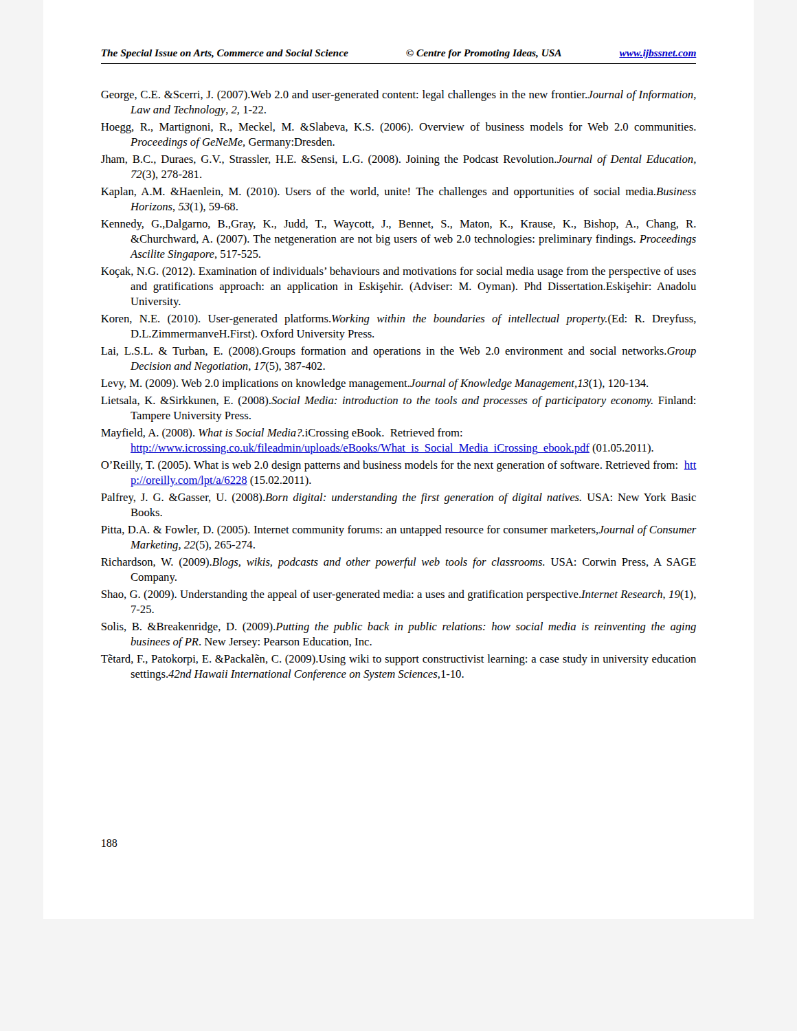The Special Issue on Arts, Commerce and Social Science © Centre for Promoting Ideas, USA www.ijbssnet.com
George, C.E. &Scerri, J. (2007).Web 2.0 and user-generated content: legal challenges in the new frontier.Journal of Information, Law and Technology, 2, 1-22.
Hoegg, R., Martignoni, R., Meckel, M. &Slabeva, K.S. (2006). Overview of business models for Web 2.0 communities. Proceedings of GeNeMe, Germany:Dresden.
Jham, B.C., Duraes, G.V., Strassler, H.E. &Sensi, L.G. (2008). Joining the Podcast Revolution.Journal of Dental Education, 72(3), 278-281.
Kaplan, A.M. &Haenlein, M. (2010). Users of the world, unite! The challenges and opportunities of social media.Business Horizons, 53(1), 59-68.
Kennedy, G.,Dalgarno, B.,Gray, K., Judd, T., Waycott, J., Bennet, S., Maton, K., Krause, K., Bishop, A., Chang, R. &Churchward, A. (2007). The netgeneration are not big users of web 2.0 technologies: preliminary findings. Proceedings Ascilite Singapore, 517-525.
Koçak, N.G. (2012). Examination of individuals’ behaviours and motivations for social media usage from the perspective of uses and gratifications approach: an application in Eskişehir. (Adviser: M. Oyman). Phd Dissertation.Eskişehir: Anadolu University.
Koren, N.E. (2010). User-generated platforms.Working within the boundaries of intellectual property.(Ed: R. Dreyfuss, D.L.ZimmermanveH.First). Oxford University Press.
Lai, L.S.L. & Turban, E. (2008).Groups formation and operations in the Web 2.0 environment and social networks.Group Decision and Negotiation, 17(5), 387-402.
Levy, M. (2009). Web 2.0 implications on knowledge management.Journal of Knowledge Management,13(1), 120-134.
Lietsala, K. &Sirkkunen, E. (2008).Social Media: introduction to the tools and processes of participatory economy. Finland: Tampere University Press.
Mayfield, A. (2008). What is Social Media?.iCrossing eBook. Retrieved from:
http://www.icrossing.co.uk/fileadmin/uploads/eBooks/What_is_Social_Media_iCrossing_ebook.pdf (01.05.2011).
O’Reilly, T. (2005). What is web 2.0 design patterns and business models for the next generation of software. Retrieved from: http://oreilly.com/lpt/a/6228 (15.02.2011).
Palfrey, J. G. &Gasser, U. (2008).Born digital: understanding the first generation of digital natives. USA: New York Basic Books.
Pitta, D.A. & Fowler, D. (2005). Internet community forums: an untapped resource for consumer marketers,Journal of Consumer Marketing, 22(5), 265-274.
Richardson, W. (2009).Blogs, wikis, podcasts and other powerful web tools for classrooms. USA: Corwin Press, A SAGE Company.
Shao, G. (2009). Understanding the appeal of user-generated media: a uses and gratification perspective.Internet Research, 19(1), 7-25.
Solis, B. &Breakenridge, D. (2009).Putting the public back in public relations: how social media is reinventing the aging businees of PR. New Jersey: Pearson Education, Inc.
Tẽtard, F., Patokorpi, E. &Packalẽn, C. (2009).Using wiki to support constructivist learning: a case study in university education settings.42nd Hawaii International Conference on System Sciences,1-10.
188